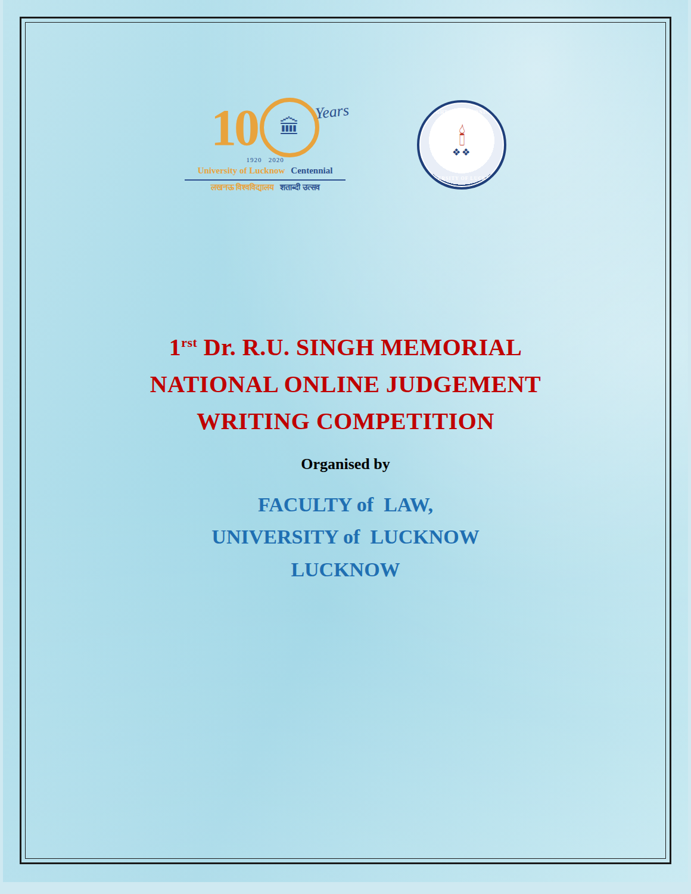10 🏛 Years
1920 2020
University of Lucknow Centennial
लखनऊ विश्वविद्यालय शताब्दी उत्सव
Light and Learning
🕯
❖❖
University of Lucknow
1rst Dr. R.U. SINGH MEMORIAL
NATIONAL ONLINE JUDGEMENT
WRITING COMPETITION
Organised by
FACULTY of LAW, UNIVERSITY of LUCKNOW LUCKNOW